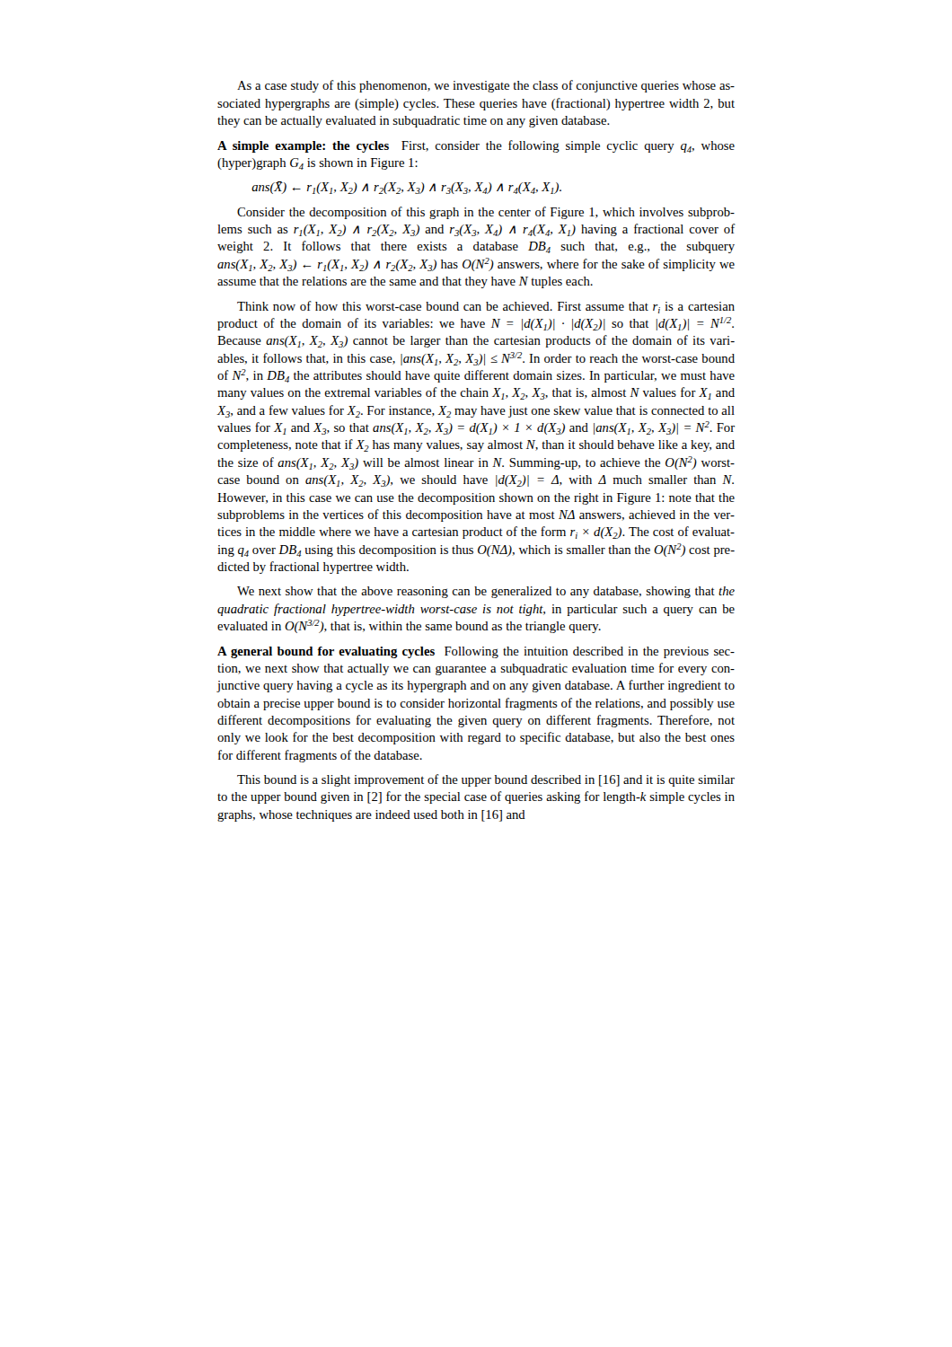As a case study of this phenomenon, we investigate the class of conjunctive queries whose associated hypergraphs are (simple) cycles. These queries have (fractional) hypertree width 2, but they can be actually evaluated in subquadratic time on any given database.
A simple example: the cycles First, consider the following simple cyclic query q4, whose (hyper)graph G4 is shown in Figure 1:
ans(X̄) ← r1(X1, X2) ∧ r2(X2, X3) ∧ r3(X3, X4) ∧ r4(X4, X1).
Consider the decomposition of this graph in the center of Figure 1, which involves subproblems such as r1(X1, X2) ∧ r2(X2, X3) and r3(X3, X4) ∧ r4(X4, X1) having a fractional cover of weight 2. It follows that there exists a database DB4 such that, e.g., the subquery ans(X1, X2, X3) ← r1(X1, X2) ∧ r2(X2, X3) has O(N2) answers, where for the sake of simplicity we assume that the relations are the same and that they have N tuples each.
Think now of how this worst-case bound can be achieved. First assume that ri is a cartesian product of the domain of its variables: we have N = |d(X1)| · |d(X2)| so that |d(X1)| = N1/2. Because ans(X1, X2, X3) cannot be larger than the cartesian products of the domain of its variables, it follows that, in this case, |ans(X1, X2, X3)| ≤ N3/2. In order to reach the worst-case bound of N2, in DB4 the attributes should have quite different domain sizes. In particular, we must have many values on the extremal variables of the chain X1, X2, X3, that is, almost N values for X1 and X3, and a few values for X2. For instance, X2 may have just one skew value that is connected to all values for X1 and X3, so that ans(X1, X2, X3) = d(X1) × 1 × d(X3) and |ans(X1, X2, X3)| = N2. For completeness, note that if X2 has many values, say almost N, than it should behave like a key, and the size of ans(X1, X2, X3) will be almost linear in N. Summing-up, to achieve the O(N2) worst-case bound on ans(X1, X2, X3), we should have |d(X2)| = Δ, with Δ much smaller than N. However, in this case we can use the decomposition shown on the right in Figure 1: note that the subproblems in the vertices of this decomposition have at most NΔ answers, achieved in the vertices in the middle where we have a cartesian product of the form ri × d(X2). The cost of evaluating q4 over DB4 using this decomposition is thus O(NΔ), which is smaller than the O(N2) cost predicted by fractional hypertree width.
We next show that the above reasoning can be generalized to any database, showing that the quadratic fractional hypertree-width worst-case is not tight, in particular such a query can be evaluated in O(N3/2), that is, within the same bound as the triangle query.
A general bound for evaluating cycles Following the intuition described in the previous section, we next show that actually we can guarantee a subquadratic evaluation time for every conjunctive query having a cycle as its hypergraph and on any given database. A further ingredient to obtain a precise upper bound is to consider horizontal fragments of the relations, and possibly use different decompositions for evaluating the given query on different fragments. Therefore, not only we look for the best decomposition with regard to specific database, but also the best ones for different fragments of the database.
This bound is a slight improvement of the upper bound described in [16] and it is quite similar to the upper bound given in [2] for the special case of queries asking for length-k simple cycles in graphs, whose techniques are indeed used both in [16] and